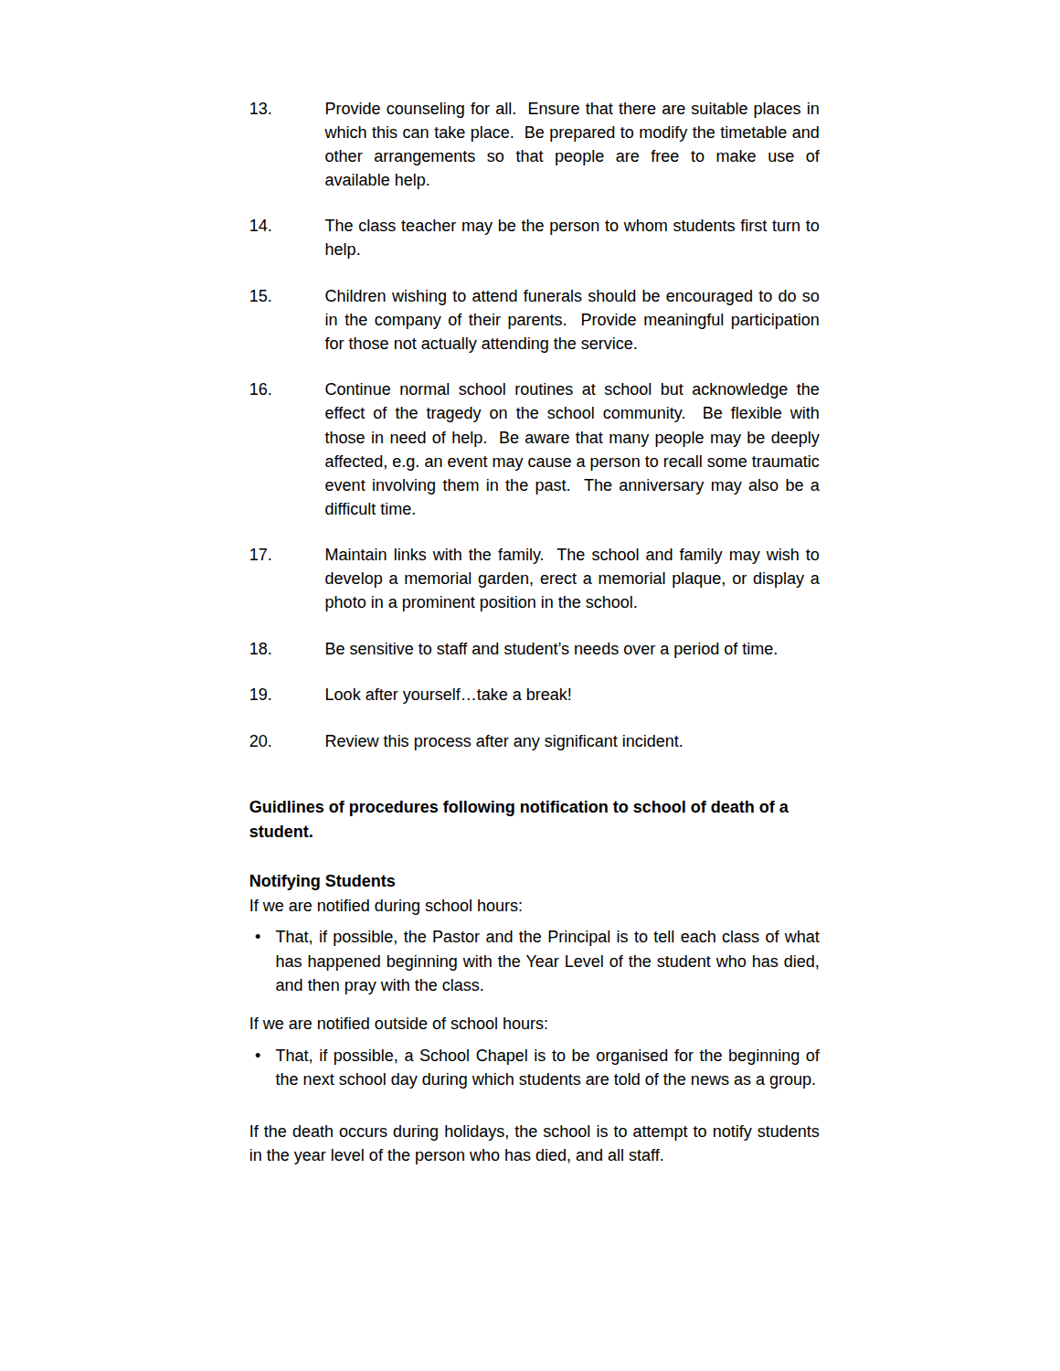13. Provide counseling for all. Ensure that there are suitable places in which this can take place. Be prepared to modify the timetable and other arrangements so that people are free to make use of available help.
14. The class teacher may be the person to whom students first turn to help.
15. Children wishing to attend funerals should be encouraged to do so in the company of their parents. Provide meaningful participation for those not actually attending the service.
16. Continue normal school routines at school but acknowledge the effect of the tragedy on the school community. Be flexible with those in need of help. Be aware that many people may be deeply affected, e.g. an event may cause a person to recall some traumatic event involving them in the past. The anniversary may also be a difficult time.
17. Maintain links with the family. The school and family may wish to develop a memorial garden, erect a memorial plaque, or display a photo in a prominent position in the school.
18. Be sensitive to staff and student’s needs over a period of time.
19. Look after yourself…take a break!
20. Review this process after any significant incident.
Guidlines of procedures following notification to school of death of a student.
Notifying Students
If we are notified during school hours:
That, if possible, the Pastor and the Principal is to tell each class of what has happened beginning with the Year Level of the student who has died, and then pray with the class.
If we are notified outside of school hours:
That, if possible, a School Chapel is to be organised for the beginning of the next school day during which students are told of the news as a group.
If the death occurs during holidays, the school is to attempt to notify students in the year level of the person who has died, and all staff.